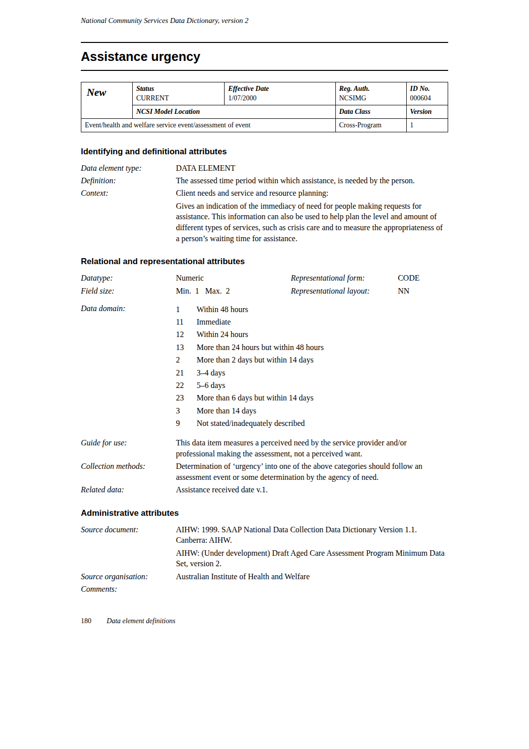National Community Services Data Dictionary, version 2
Assistance urgency
| New | Status CURRENT | Effective Date 1/07/2000 | Reg. Auth. NCSIMG | ID No. 000604 |
| NCSI Model Location | Data Class | Version |
| Event/health and welfare service event/assessment of event | Cross-Program | 1 |
Identifying and definitional attributes
| Data element type: | DATA ELEMENT |
| Definition: | The assessed time period within which assistance, is needed by the person. |
| Context: | Client needs and service and resource planning: |
| | Gives an indication of the immediacy of need for people making requests for assistance. This information can also be used to help plan the level and amount of different types of services, such as crisis care and to measure the appropriateness of a person’s waiting time for assistance. |
Relational and representational attributes
| Datatype: | Numeric | Representational form: | CODE |
| Field size: | Min. 1 Max. 2 | Representational layout: | NN |
| Data domain: | / 1 / Within 48 hours / / 11 / Immediate / / 12 / Within 24 hours / / 13 / More than 24 hours but within 48 hours / / 2 / More than 2 days but within 14 days / / 21 / 3–4 days / / 22 / 5–6 days / / 23 / More than 6 days but within 14 days / / 3 / More than 14 days / / 9 / Not stated/inadequately described / |
| Guide for use: | This data item measures a perceived need by the service provider and/or professional making the assessment, not a perceived want. |
| Collection methods: | Determination of ‘urgency’ into one of the above categories should follow an assessment event or some determination by the agency of need. |
| Related data: | Assistance received date v.1. |
Administrative attributes
| Source document: | AIHW: 1999. SAAP National Data Collection Data Dictionary Version 1.1. Canberra: AIHW. |
| | AIHW: (Under development) Draft Aged Care Assessment Program Minimum Data Set, version 2. |
| Source organisation: | Australian Institute of Health and Welfare |
| Comments: | |
180 Data element definitions